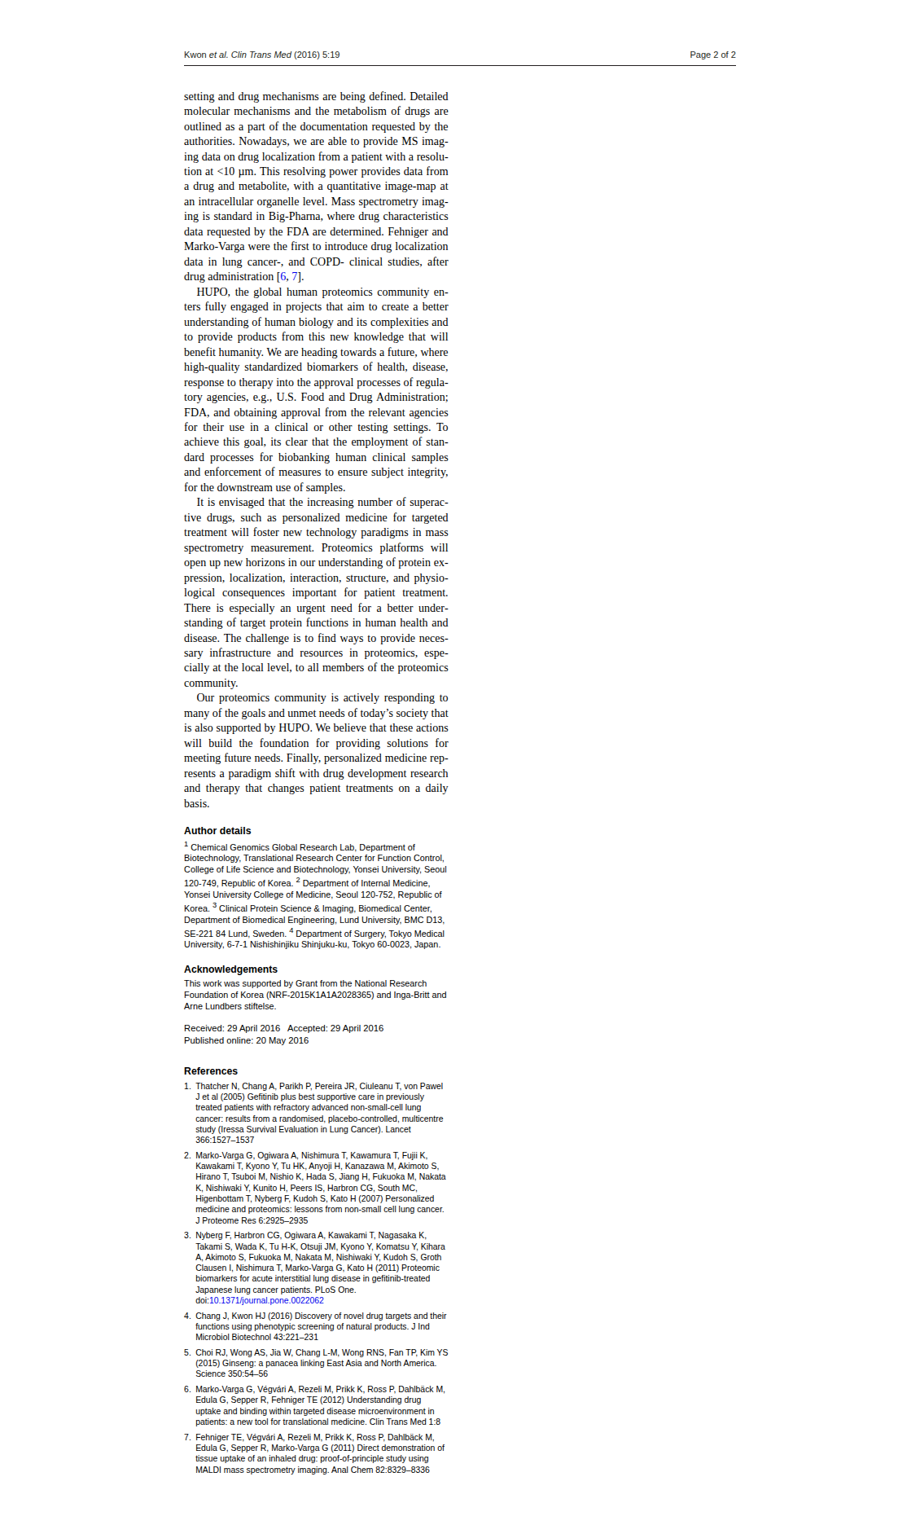Kwon et al. Clin Trans Med (2016) 5:19
Page 2 of 2
setting and drug mechanisms are being defined. Detailed molecular mechanisms and the metabolism of drugs are outlined as a part of the documentation requested by the authorities. Nowadays, we are able to provide MS imaging data on drug localization from a patient with a resolution at <10 µm. This resolving power provides data from a drug and metabolite, with a quantitative image-map at an intracellular organelle level. Mass spectrometry imaging is standard in Big-Pharna, where drug characteristics data requested by the FDA are determined. Fehniger and Marko-Varga were the first to introduce drug localization data in lung cancer-, and COPD- clinical studies, after drug administration [6, 7].
HUPO, the global human proteomics community enters fully engaged in projects that aim to create a better understanding of human biology and its complexities and to provide products from this new knowledge that will benefit humanity. We are heading towards a future, where high-quality standardized biomarkers of health, disease, response to therapy into the approval processes of regulatory agencies, e.g., U.S. Food and Drug Administration; FDA, and obtaining approval from the relevant agencies for their use in a clinical or other testing settings. To achieve this goal, its clear that the employment of standard processes for biobanking human clinical samples and enforcement of measures to ensure subject integrity, for the downstream use of samples.
It is envisaged that the increasing number of superactive drugs, such as personalized medicine for targeted treatment will foster new technology paradigms in mass spectrometry measurement. Proteomics platforms will open up new horizons in our understanding of protein expression, localization, interaction, structure, and physiological consequences important for patient treatment. There is especially an urgent need for a better understanding of target protein functions in human health and disease. The challenge is to find ways to provide necessary infrastructure and resources in proteomics, especially at the local level, to all members of the proteomics community.
Our proteomics community is actively responding to many of the goals and unmet needs of today’s society that is also supported by HUPO. We believe that these actions will build the foundation for providing solutions for meeting future needs. Finally, personalized medicine represents a paradigm shift with drug development research and therapy that changes patient treatments on a daily basis.
Author details
1 Chemical Genomics Global Research Lab, Department of Biotechnology, Translational Research Center for Function Control, College of Life Science and Biotechnology, Yonsei University, Seoul 120-749, Republic of Korea. 2 Department of Internal Medicine, Yonsei University College of Medicine, Seoul 120-752, Republic of Korea. 3 Clinical Protein Science & Imaging, Biomedical Center, Department of Biomedical Engineering, Lund University, BMC D13, SE-221 84 Lund, Sweden. 4 Department of Surgery, Tokyo Medical University, 6-7-1 Nishishinjiku Shinjuku-ku, Tokyo 60-0023, Japan.
Acknowledgements
This work was supported by Grant from the National Research Foundation of Korea (NRF-2015K1A1A2028365) and Inga-Britt and Arne Lundbers stiftelse.
Received: 29 April 2016 Accepted: 29 April 2016
Published online: 20 May 2016
References
1. Thatcher N, Chang A, Parikh P, Pereira JR, Ciuleanu T, von Pawel J et al (2005) Gefitinib plus best supportive care in previously treated patients with refractory advanced non-small-cell lung cancer: results from a randomised, placebo-controlled, multicentre study (Iressa Survival Evaluation in Lung Cancer). Lancet 366:1527–1537
2. Marko-Varga G, Ogiwara A, Nishimura T, Kawamura T, Fujii K, Kawakami T, Kyono Y, Tu HK, Anyoji H, Kanazawa M, Akimoto S, Hirano T, Tsuboi M, Nishio K, Hada S, Jiang H, Fukuoka M, Nakata K, Nishiwaki Y, Kunito H, Peers IS, Harbron CG, South MC, Higenbottam T, Nyberg F, Kudoh S, Kato H (2007) Personalized medicine and proteomics: lessons from non-small cell lung cancer. J Proteome Res 6:2925–2935
3. Nyberg F, Harbron CG, Ogiwara A, Kawakami T, Nagasaka K, Takami S, Wada K, Tu H-K, Otsuji JM, Kyono Y, Komatsu Y, Kihara A, Akimoto S, Fukuoka M, Nakata M, Nishiwaki Y, Kudoh S, Groth Clausen I, Nishimura T, Marko-Varga G, Kato H (2011) Proteomic biomarkers for acute interstitial lung disease in gefitinib-treated Japanese lung cancer patients. PLoS One. doi:10.1371/journal.pone.0022062
4. Chang J, Kwon HJ (2016) Discovery of novel drug targets and their functions using phenotypic screening of natural products. J Ind Microbiol Biotechnol 43:221–231
5. Choi RJ, Wong AS, Jia W, Chang L-M, Wong RNS, Fan TP, Kim YS (2015) Ginseng: a panacea linking East Asia and North America. Science 350:54–56
6. Marko-Varga G, Végvári A, Rezeli M, Prikk K, Ross P, Dahlbäck M, Edula G, Sepper R, Fehniger TE (2012) Understanding drug uptake and binding within targeted disease microenvironment in patients: a new tool for translational medicine. Clin Trans Med 1:8
7. Fehniger TE, Végvári A, Rezeli M, Prikk K, Ross P, Dahlbäck M, Edula G, Sepper R, Marko-Varga G (2011) Direct demonstration of tissue uptake of an inhaled drug: proof-of-principle study using MALDI mass spectrometry imaging. Anal Chem 82:8329–8336